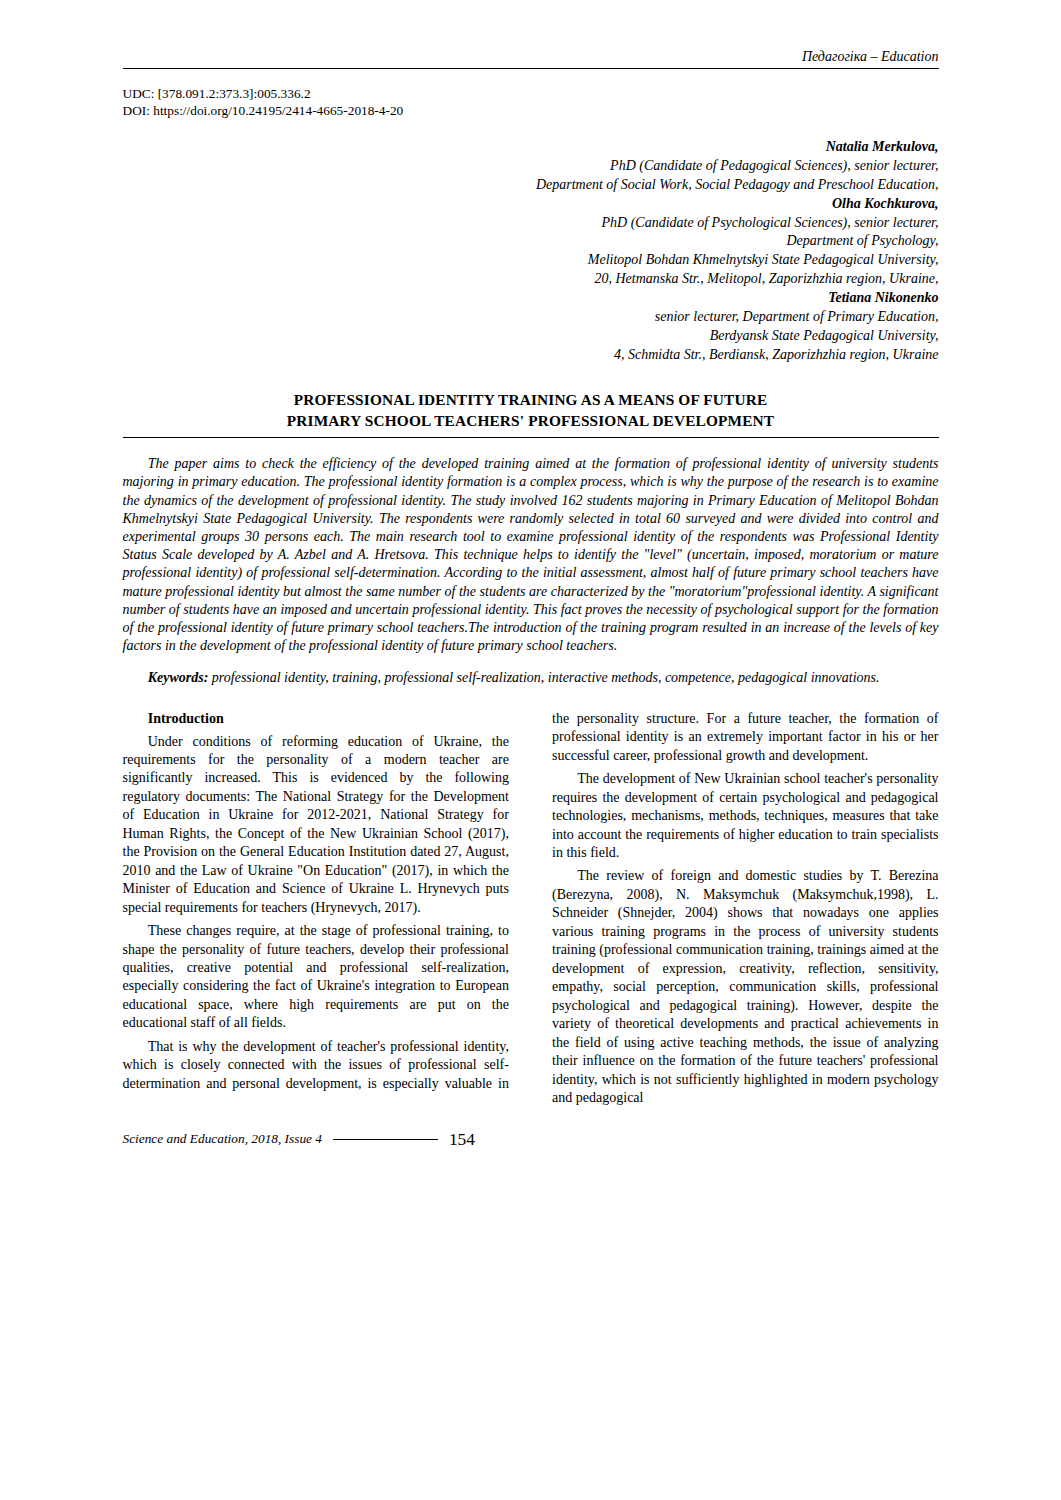Педагогіка – Education
UDC: [378.091.2:373.3]:005.336.2
DOI: https://doi.org/10.24195/2414-4665-2018-4-20
Natalia Merkulova,
PhD (Candidate of Pedagogical Sciences), senior lecturer,
Department of Social Work, Social Pedagogy and Preschool Education,
Olha Kochkurova,
PhD (Candidate of Psychological Sciences), senior lecturer,
Department of Psychology,
Melitopol Bohdan Khmelnytskyi State Pedagogical University,
20, Hetmanska Str., Melitopol, Zaporizhzhia region, Ukraine,
Tetiana Nikonenko
senior lecturer, Department of Primary Education,
Berdyansk State Pedagogical University,
4, Schmidta Str., Berdiansk, Zaporizhzhia region, Ukraine
Professional Identity Training as a Means of Future
Primary School Teachers' Professional Development
The paper aims to check the efficiency of the developed training aimed at the formation of professional identity of university students majoring in primary education. The professional identity formation is a complex process, which is why the purpose of the research is to examine the dynamics of the development of professional identity. The study involved 162 students majoring in Primary Education of Melitopol Bohdan Khmelnytskyi State Pedagogical University. The respondents were randomly selected in total 60 surveyed and were divided into control and experimental groups 30 persons each. The main research tool to examine professional identity of the respondents was Professional Identity Status Scale developed by A. Azbel and A. Hretsova. This technique helps to identify the "level" (uncertain, imposed, moratorium or mature professional identity) of professional self-determination. According to the initial assessment, almost half of future primary school teachers have mature professional identity but almost the same number of the students are characterized by the "moratorium"professional identity. A significant number of students have an imposed and uncertain professional identity. This fact proves the necessity of psychological support for the formation of the professional identity of future primary school teachers.The introduction of the training program resulted in an increase of the levels of key factors in the development of the professional identity of future primary school teachers.
Keywords: professional identity, training, professional self-realization, interactive methods, competence, pedagogical innovations.
Introduction
Under conditions of reforming education of Ukraine, the requirements for the personality of a modern teacher are significantly increased. This is evidenced by the following regulatory documents: The National Strategy for the Development of Education in Ukraine for 2012-2021, National Strategy for Human Rights, the Concept of the New Ukrainian School (2017), the Provision on the General Education Institution dated 27, August, 2010 and the Law of Ukraine "On Education" (2017), in which the Minister of Education and Science of Ukraine L. Hrynevych puts special requirements for teachers (Hrynevych, 2017).
These changes require, at the stage of professional training, to shape the personality of future teachers, develop their professional qualities, creative potential and professional self-realization, especially considering the fact of Ukraine's integration to European educational space, where high requirements are put on the educational staff of all fields.
That is why the development of teacher's professional identity, which is closely connected with the issues of professional self-determination and personal development, is especially valuable in the personality structure. For a future teacher, the formation of professional identity is an extremely important factor in his or her successful career, professional growth and development.
The development of New Ukrainian school teacher's personality requires the development of certain psychological and pedagogical technologies, mechanisms, methods, techniques, measures that take into account the requirements of higher education to train specialists in this field.
The review of foreign and domestic studies by T. Berezina (Berezyna, 2008), N. Maksymchuk (Maksymchuk,1998), L. Schneider (Shnejder, 2004) shows that nowadays one applies various training programs in the process of university students training (professional communication training, trainings aimed at the development of expression, creativity, reflection, sensitivity, empathy, social perception, communication skills, professional psychological and pedagogical training). However, despite the variety of theoretical developments and practical achievements in the field of using active teaching methods, the issue of analyzing their influence on the formation of the future teachers' professional identity, which is not sufficiently highlighted in modern psychology and pedagogical
Science and Education, 2018, Issue 4 154